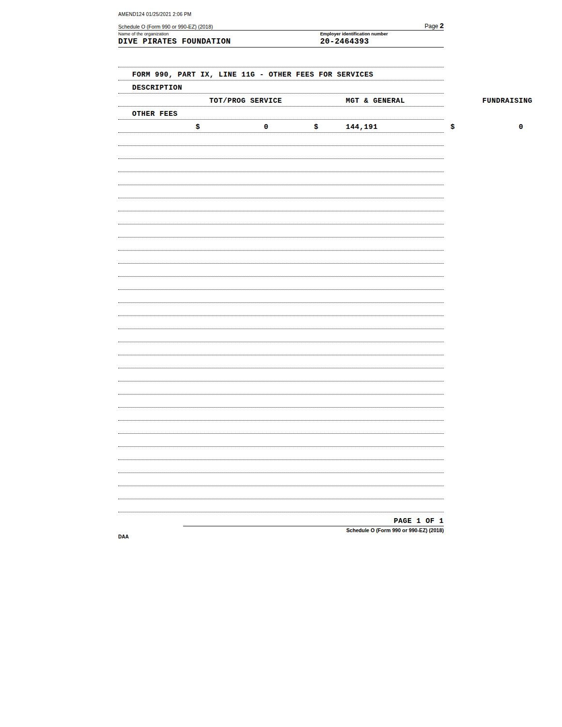AMEND124 01/25/2021 2:06 PM
Schedule O (Form 990 or 990-EZ) (2018)
Page 2
Name of the organization
DIVE PIRATES FOUNDATION
Employer identification number
20-2464393
FORM 990, PART IX, LINE 11G - OTHER FEES FOR SERVICES
DESCRIPTION
TOT/PROG SERVICE MGT & GENERAL FUNDRAISING
OTHER FEES
$ 0 $ 144,191 $ 0
PAGE 1 OF 1
Schedule O (Form 990 or 990-EZ) (2018)
DAA